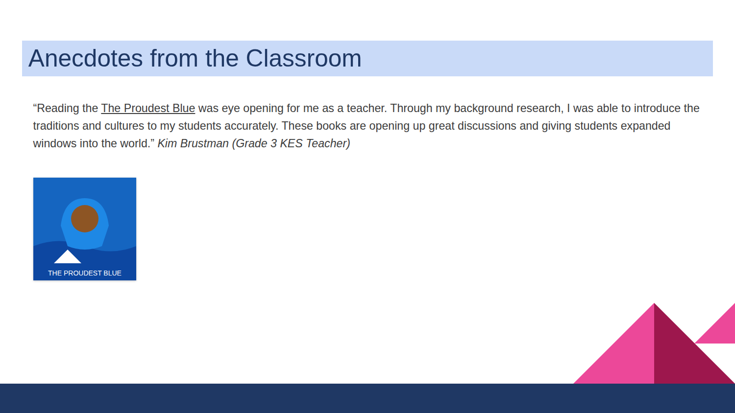Anecdotes from the Classroom
“Reading the The Proudest Blue was eye opening for me as a teacher. Through my background research, I was able to introduce the traditions and cultures to my students accurately. These books are opening up great discussions and giving students expanded windows into the world.” Kim Brustman (Grade 3 KES Teacher)